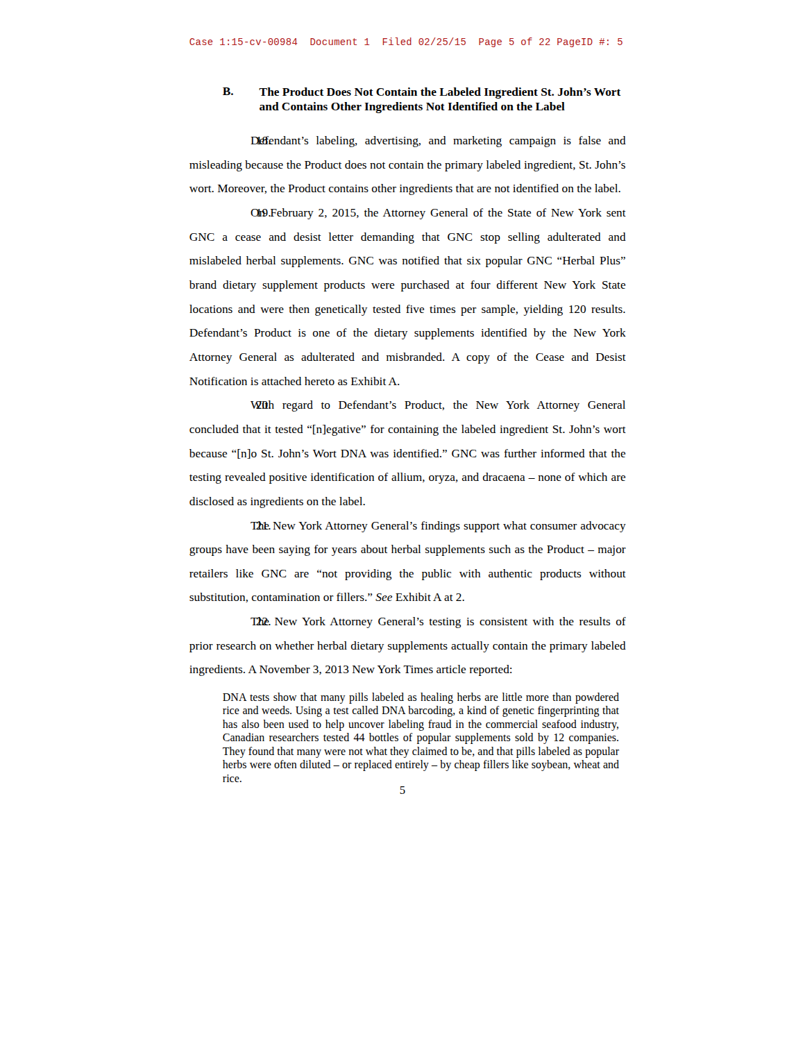Case 1:15-cv-00984 Document 1 Filed 02/25/15 Page 5 of 22 PageID #: 5
B.
The Product Does Not Contain the Labeled Ingredient St. John’s Wort and Contains Other Ingredients Not Identified on the Label
18. Defendant’s labeling, advertising, and marketing campaign is false and misleading because the Product does not contain the primary labeled ingredient, St. John’s wort. Moreover, the Product contains other ingredients that are not identified on the label.
19. On February 2, 2015, the Attorney General of the State of New York sent GNC a cease and desist letter demanding that GNC stop selling adulterated and mislabeled herbal supplements. GNC was notified that six popular GNC “Herbal Plus” brand dietary supplement products were purchased at four different New York State locations and were then genetically tested five times per sample, yielding 120 results. Defendant’s Product is one of the dietary supplements identified by the New York Attorney General as adulterated and misbranded. A copy of the Cease and Desist Notification is attached hereto as Exhibit A.
20. With regard to Defendant’s Product, the New York Attorney General concluded that it tested “[n]egative” for containing the labeled ingredient St. John’s wort because “[n]o St. John’s Wort DNA was identified.” GNC was further informed that the testing revealed positive identification of allium, oryza, and dracaena – none of which are disclosed as ingredients on the label.
21. The New York Attorney General’s findings support what consumer advocacy groups have been saying for years about herbal supplements such as the Product – major retailers like GNC are “not providing the public with authentic products without substitution, contamination or fillers.” See Exhibit A at 2.
22. The New York Attorney General’s testing is consistent with the results of prior research on whether herbal dietary supplements actually contain the primary labeled ingredients. A November 3, 2013 New York Times article reported:
DNA tests show that many pills labeled as healing herbs are little more than powdered rice and weeds. Using a test called DNA barcoding, a kind of genetic fingerprinting that has also been used to help uncover labeling fraud in the commercial seafood industry, Canadian researchers tested 44 bottles of popular supplements sold by 12 companies. They found that many were not what they claimed to be, and that pills labeled as popular herbs were often diluted – or replaced entirely – by cheap fillers like soybean, wheat and rice.
5